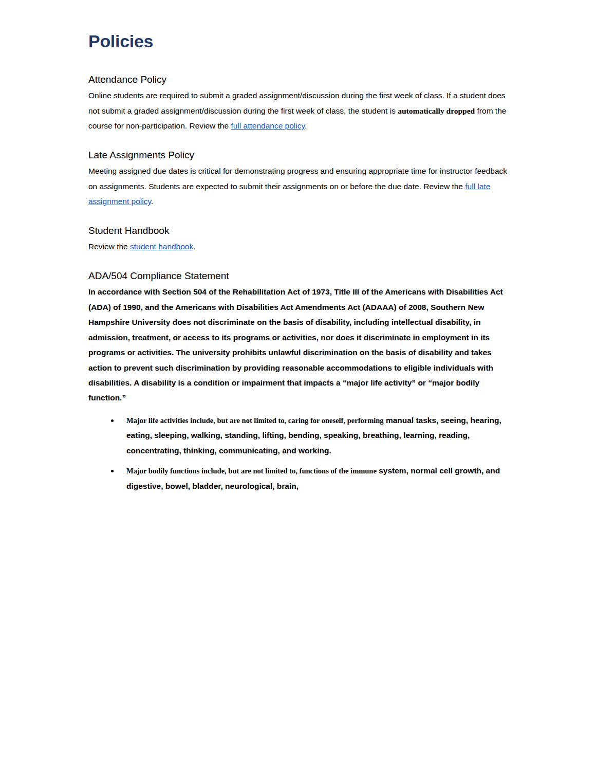Policies
Attendance Policy
Online students are required to submit a graded assignment/discussion during the first week of class. If a student does not submit a graded assignment/discussion during the first week of class, the student is automatically dropped from the course for non-participation. Review the full attendance policy.
Late Assignments Policy
Meeting assigned due dates is critical for demonstrating progress and ensuring appropriate time for instructor feedback on assignments. Students are expected to submit their assignments on or before the due date. Review the full late assignment policy.
Student Handbook
Review the student handbook.
ADA/504 Compliance Statement
In accordance with Section 504 of the Rehabilitation Act of 1973, Title III of the Americans with Disabilities Act (ADA) of 1990, and the Americans with Disabilities Act Amendments Act (ADAAA) of 2008, Southern New Hampshire University does not discriminate on the basis of disability, including intellectual disability, in admission, treatment, or access to its programs or activities, nor does it discriminate in employment in its programs or activities. The university prohibits unlawful discrimination on the basis of disability and takes action to prevent such discrimination by providing reasonable accommodations to eligible individuals with disabilities. A disability is a condition or impairment that impacts a “major life activity” or “major bodily function.”
Major life activities include, but are not limited to, caring for oneself, performing manual tasks, seeing, hearing, eating, sleeping, walking, standing, lifting, bending, speaking, breathing, learning, reading, concentrating, thinking, communicating, and working.
Major bodily functions include, but are not limited to, functions of the immune system, normal cell growth, and digestive, bowel, bladder, neurological, brain,